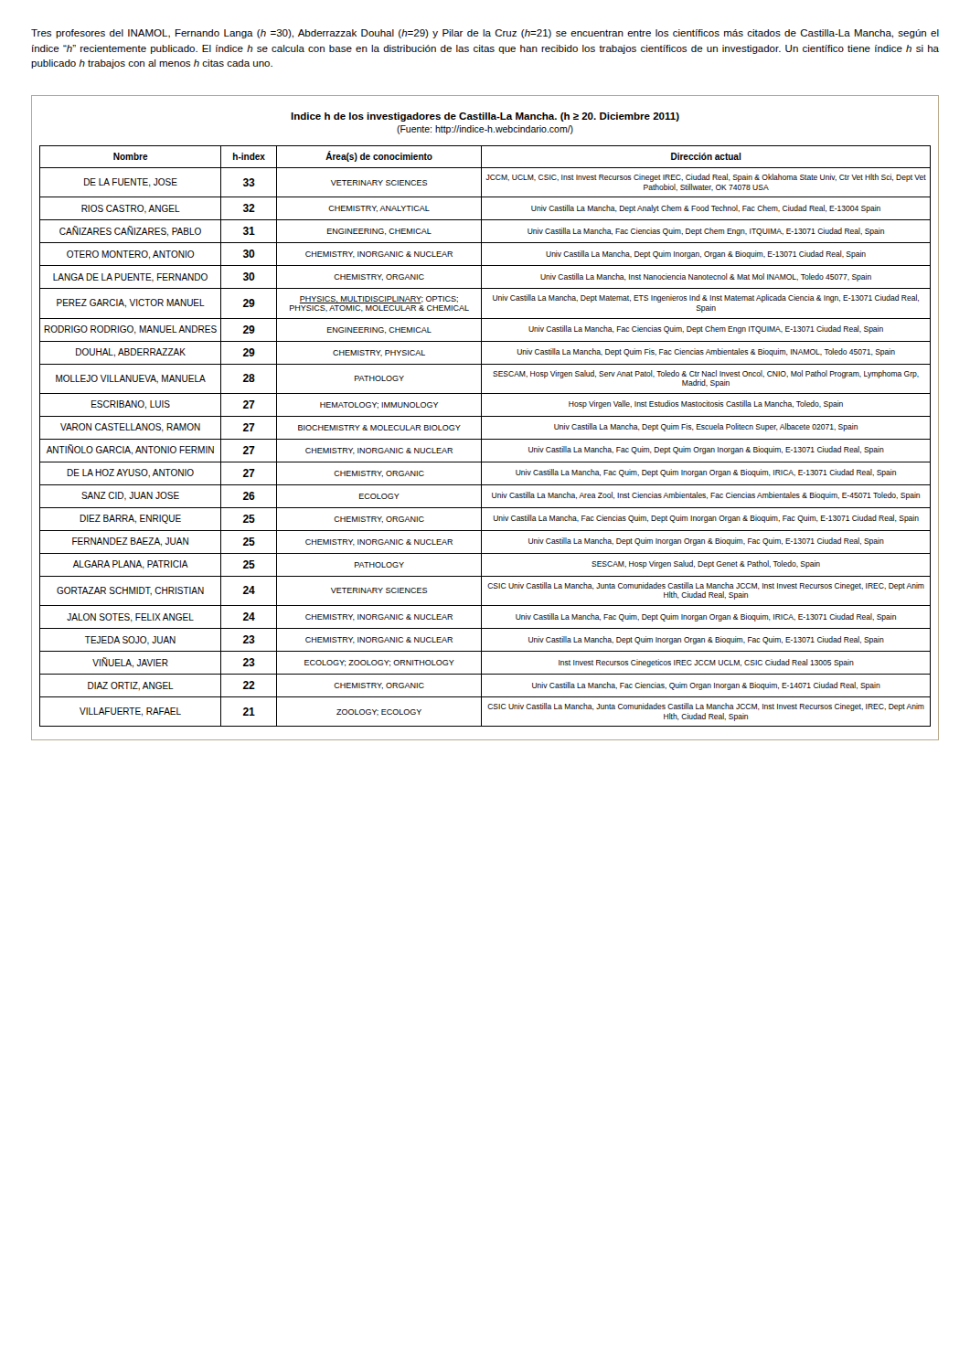Tres profesores del INAMOL, Fernando Langa (h =30), Abderrazzak Douhal (h=29) y Pilar de la Cruz (h=21) se encuentran entre los científicos más citados de Castilla-La Mancha, según el índice “h” recientemente publicado. El índice h se calcula con base en la distribución de las citas que han recibido los trabajos científicos de un investigador. Un científico tiene índice h si ha publicado h trabajos con al menos h citas cada uno.
Indice h de los investigadores de Castilla-La Mancha. (h ≥ 20. Diciembre 2011)
(Fuente: http://indice-h.webcindario.com/)
| Nombre | h-index | Área(s) de conocimiento | Dirección actual |
| --- | --- | --- | --- |
| DE LA FUENTE, JOSE | 33 | VETERINARY SCIENCES | JCCM, UCLM, CSIC, Inst Invest Recursos Cineget IREC, Ciudad Real, Spain & Oklahoma State Univ, Ctr Vet Hlth Sci, Dept Vet Pathobiol, Stillwater, OK 74078 USA |
| RIOS CASTRO, ANGEL | 32 | CHEMISTRY, ANALYTICAL | Univ Castilla La Mancha, Dept Analyt Chem & Food Technol, Fac Chem, Ciudad Real, E-13004 Spain |
| CAÑIZARES CAÑIZARES, PABLO | 31 | ENGINEERING, CHEMICAL | Univ Castilla La Mancha, Fac Ciencias Quim, Dept Chem Engn, ITQUIMA, E-13071 Ciudad Real, Spain |
| OTERO MONTERO, ANTONIO | 30 | CHEMISTRY, INORGANIC & NUCLEAR | Univ Castilla La Mancha, Dept Quim Inorgan, Organ & Bioquim, E-13071 Ciudad Real, Spain |
| LANGA DE LA PUENTE, FERNANDO | 30 | CHEMISTRY, ORGANIC | Univ Castilla La Mancha, Inst Nanociencia Nanotecnol & Mat Mol INAMOL, Toledo 45077, Spain |
| PEREZ GARCIA, VICTOR MANUEL | 29 | PHYSICS, MULTIDISCIPLINARY ; OPTICS; PHYSICS, ATOMIC, MOLECULAR & CHEMICAL | Univ Castilla La Mancha, Dept Matemat, ETS Ingenieros Ind & Inst Matemat Aplicada Ciencia & Ingn, E-13071 Ciudad Real, Spain |
| RODRIGO RODRIGO, MANUEL ANDRES | 29 | ENGINEERING, CHEMICAL | Univ Castilla La Mancha, Fac Ciencias Quim, Dept Chem Engn ITQUIMA, E-13071 Ciudad Real, Spain |
| DOUHAL, ABDERRAZZAK | 29 | CHEMISTRY, PHYSICAL | Univ Castilla La Mancha, Dept Quim Fis, Fac Ciencias Ambientales & Bioquim, INAMOL, Toledo 45071, Spain |
| MOLLEJO VILLANUEVA, MANUELA | 28 | PATHOLOGY | SESCAM, Hosp Virgen Salud, Serv Anat Patol, Toledo & Ctr Nacl Invest Oncol, CNIO, Mol Pathol Program, Lymphoma Grp, Madrid, Spain |
| ESCRIBANO, LUIS | 27 | HEMATOLOGY; IMMUNOLOGY | Hosp Virgen Valle, Inst Estudios Mastocitosis Castilla La Mancha, Toledo, Spain |
| VARON CASTELLANOS, RAMON | 27 | BIOCHEMISTRY & MOLECULAR BIOLOGY | Univ Castilla La Mancha, Dept Quim Fis, Escuela Politecn Super, Albacete 02071, Spain |
| ANTIÑOLO GARCIA, ANTONIO FERMIN | 27 | CHEMISTRY, INORGANIC & NUCLEAR | Univ Castilla La Mancha, Fac Quim, Dept Quim Organ Inorgan & Bioquim, E-13071 Ciudad Real, Spain |
| DE LA HOZ AYUSO, ANTONIO | 27 | CHEMISTRY, ORGANIC | Univ Castilla La Mancha, Fac Quim, Dept Quim Inorgan Organ & Bioquim, IRICA, E-13071 Ciudad Real, Spain |
| SANZ CID, JUAN JOSE | 26 | ECOLOGY | Univ Castilla La Mancha, Area Zool, Inst Ciencias Ambientales, Fac Ciencias Ambientales & Bioquim, E-45071 Toledo, Spain |
| DIEZ BARRA, ENRIQUE | 25 | CHEMISTRY, ORGANIC | Univ Castilla La Mancha, Fac Ciencias Quim, Dept Quim Inorgan Organ & Bioquim, Fac Quim, E-13071 Ciudad Real, Spain |
| FERNANDEZ BAEZA, JUAN | 25 | CHEMISTRY, INORGANIC & NUCLEAR | Univ Castilla La Mancha, Dept Quim Inorgan Organ & Bioquim, Fac Quim, E-13071 Ciudad Real, Spain |
| ALGARA PLANA, PATRICIA | 25 | PATHOLOGY | SESCAM, Hosp Virgen Salud, Dept Genet & Pathol, Toledo, Spain |
| GORTAZAR SCHMIDT, CHRISTIAN | 24 | VETERINARY SCIENCES | CSIC Univ Castilla La Mancha, Junta Comunidades Castilla La Mancha JCCM, Inst Invest Recursos Cineget, IREC, Dept Anim Hlth, Ciudad Real, Spain |
| JALON SOTES, FELIX ANGEL | 24 | CHEMISTRY, INORGANIC & NUCLEAR | Univ Castilla La Mancha, Fac Quim, Dept Quim Inorgan Organ & Bioquim, IRICA, E-13071 Ciudad Real, Spain |
| TEJEDA SOJO, JUAN | 23 | CHEMISTRY, INORGANIC & NUCLEAR | Univ Castilla La Mancha, Dept Quim Inorgan Organ & Bioquim, Fac Quim, E-13071 Ciudad Real, Spain |
| VIÑUELA, JAVIER | 23 | ECOLOGY; ZOOLOGY; ORNITHOLOGY | Inst Invest Recursos Cinegeticos IREC JCCM UCLM, CSIC Ciudad Real 13005 Spain |
| DIAZ ORTIZ, ANGEL | 22 | CHEMISTRY, ORGANIC | Univ Castilla La Mancha, Fac Ciencias, Quim Organ Inorgan & Bioquim, E-14071 Ciudad Real, Spain |
| VILLAFUERTE, RAFAEL | 21 | ZOOLOGY; ECOLOGY | CSIC Univ Castilla La Mancha, Junta Comunidades Castilla La Mancha JCCM, Inst Invest Recursos Cineget, IREC, Dept Anim Hlth, Ciudad Real, Spain |